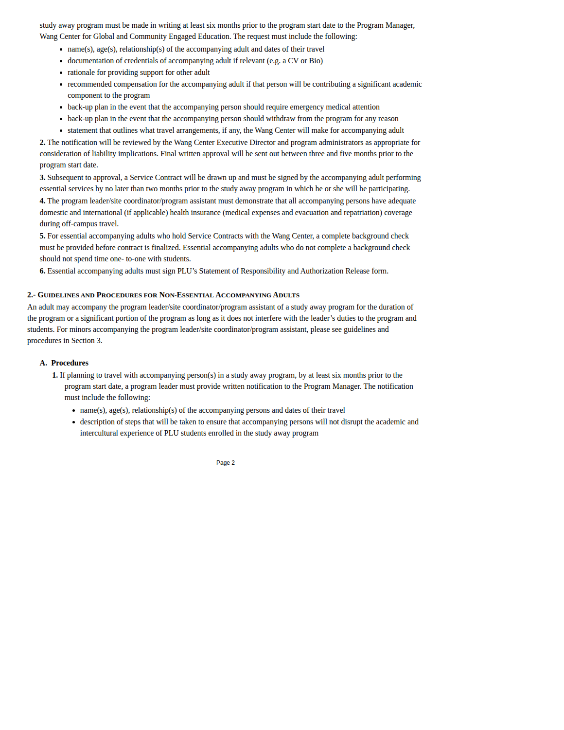study away program must be made in writing at least six months prior to the program start date to the Program Manager, Wang Center for Global and Community Engaged Education. The request must include the following:
name(s), age(s), relationship(s) of the accompanying adult and dates of their travel
documentation of credentials of accompanying adult if relevant (e.g. a CV or Bio)
rationale for providing support for other adult
recommended compensation for the accompanying adult if that person will be contributing a significant academic component to the program
back-up plan in the event that the accompanying person should require emergency medical attention
back-up plan in the event that the accompanying person should withdraw from the program for any reason
statement that outlines what travel arrangements, if any, the Wang Center will make for accompanying adult
2. The notification will be reviewed by the Wang Center Executive Director and program administrators as appropriate for consideration of liability implications. Final written approval will be sent out between three and five months prior to the program start date.
3. Subsequent to approval, a Service Contract will be drawn up and must be signed by the accompanying adult performing essential services by no later than two months prior to the study away program in which he or she will be participating.
4. The program leader/site coordinator/program assistant must demonstrate that all accompanying persons have adequate domestic and international (if applicable) health insurance (medical expenses and evacuation and repatriation) coverage during off-campus travel.
5. For essential accompanying adults who hold Service Contracts with the Wang Center, a complete background check must be provided before contract is finalized. Essential accompanying adults who do not complete a background check should not spend time one- to-one with students.
6. Essential accompanying adults must sign PLU’s Statement of Responsibility and Authorization Release form.
2.- GUIDELINES AND PROCEDURES FOR NON-ESSENTIAL ACCOMPANYING ADULTS
An adult may accompany the program leader/site coordinator/program assistant of a study away program for the duration of the program or a significant portion of the program as long as it does not interfere with the leader’s duties to the program and students. For minors accompanying the program leader/site coordinator/program assistant, please see guidelines and procedures in Section 3.
A. Procedures
1. If planning to travel with accompanying person(s) in a study away program, by at least six months prior to the program start date, a program leader must provide written notification to the Program Manager. The notification must include the following:
name(s), age(s), relationship(s) of the accompanying persons and dates of their travel
description of steps that will be taken to ensure that accompanying persons will not disrupt the academic and intercultural experience of PLU students enrolled in the study away program
Page 2